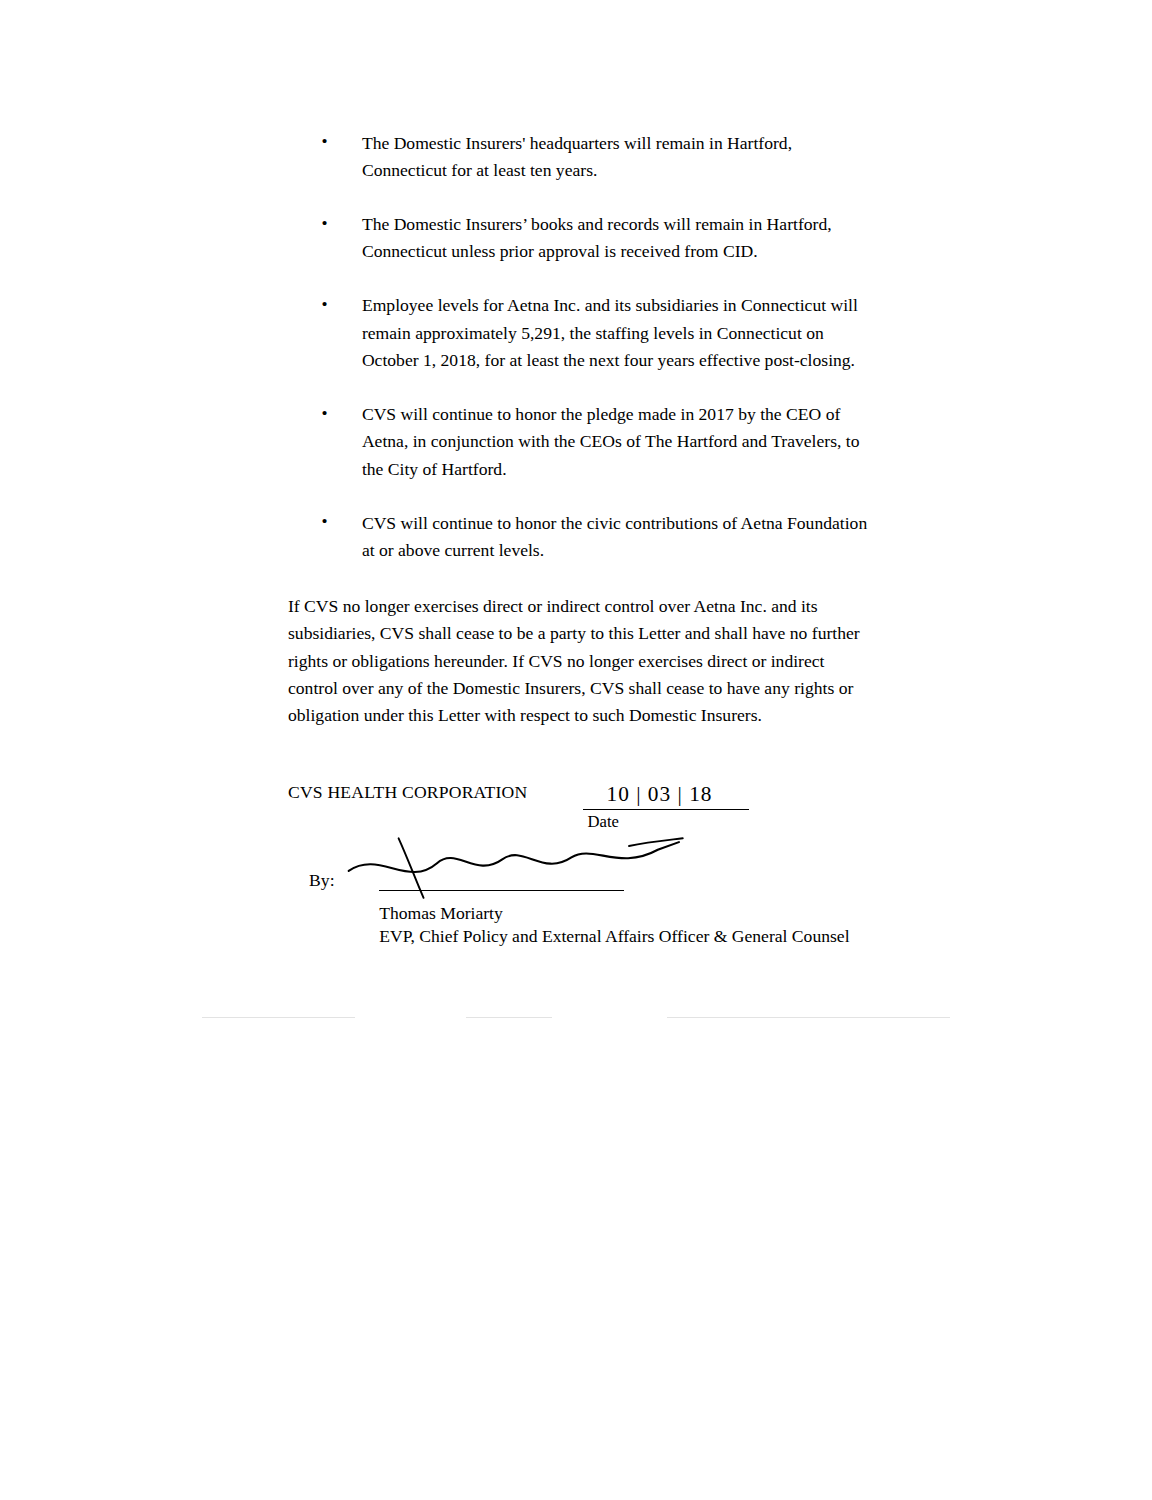The Domestic Insurers' headquarters will remain in Hartford, Connecticut for at least ten years.
The Domestic Insurers’ books and records will remain in Hartford, Connecticut unless prior approval is received from CID.
Employee levels for Aetna Inc. and its subsidiaries in Connecticut will remain approximately 5,291, the staffing levels in Connecticut on October 1, 2018, for at least the next four years effective post-closing.
CVS will continue to honor the pledge made in 2017 by the CEO of Aetna, in conjunction with the CEOs of The Hartford and Travelers, to the City of Hartford.
CVS will continue to honor the civic contributions of Aetna Foundation at or above current levels.
If CVS no longer exercises direct or indirect control over Aetna Inc. and its subsidiaries, CVS shall cease to be a party to this Letter and shall have no further rights or obligations hereunder. If CVS no longer exercises direct or indirect control over any of the Domestic Insurers, CVS shall cease to have any rights or obligation under this Letter with respect to such Domestic Insurers.
CVS HEALTH CORPORATION
10 | 03 | 18
Date
By:
Thomas Moriarty
EVP, Chief Policy and External Affairs Officer & General Counsel